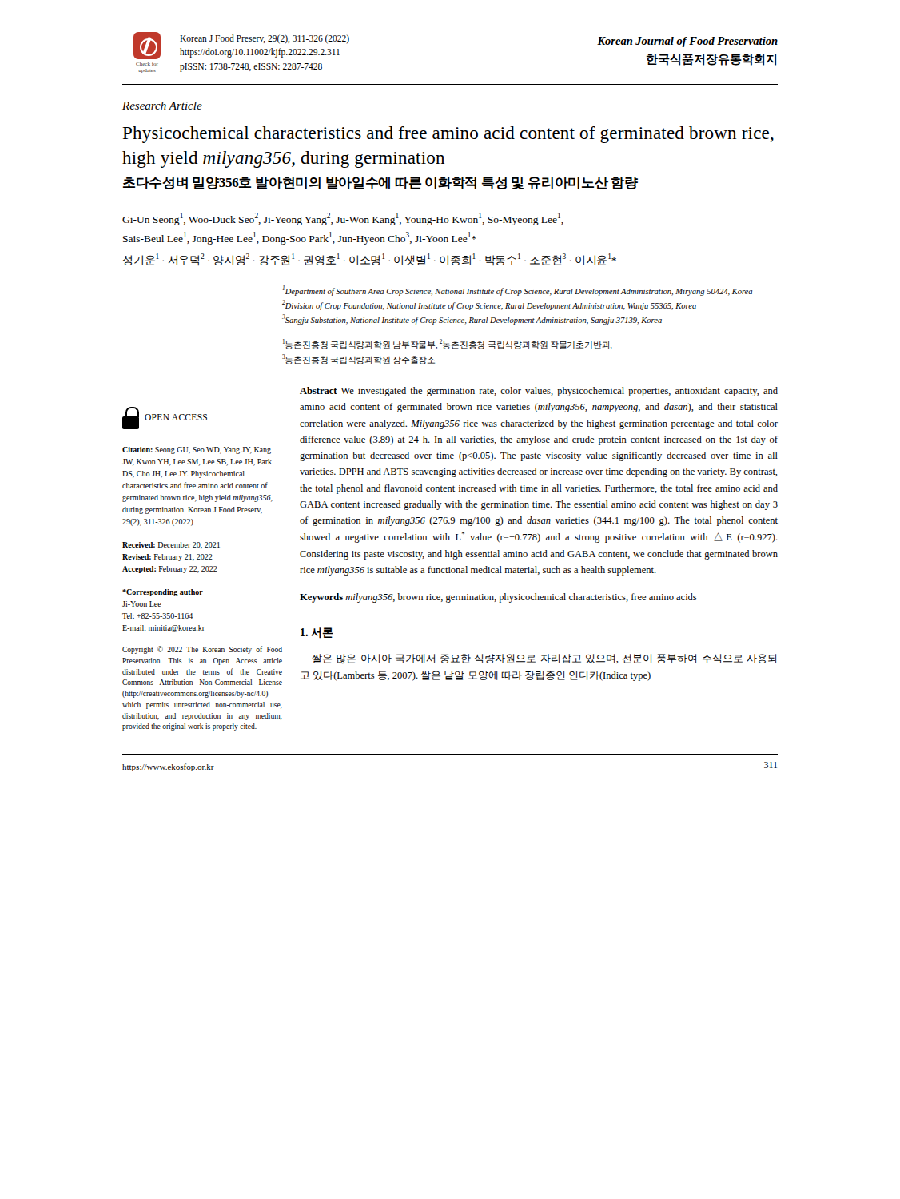Check for
updates
Korean J Food Preserv, 29(2), 311-326 (2022)
https://doi.org/10.11002/kjfp.2022.29.2.311
pISSN: 1738-7248, eISSN: 2287-7428
Korean Journal of Food Preservation
한국식품저장유통학회지
Research Article
Physicochemical characteristics and free amino acid content of germinated brown rice, high yield milyang356, during germination
초다수성벼 밀양356호 발아현미의 발아일수에 따른 이화학적 특성 및 유리아미노산 함량
Gi-Un Seong1, Woo-Duck Seo2, Ji-Yeong Yang2, Ju-Won Kang1, Young-Ho Kwon1, So-Myeong Lee1,
Sais-Beul Lee1, Jong-Hee Lee1, Dong-Soo Park1, Jun-Hyeon Cho3, Ji-Yoon Lee1*
성기운1 · 서우덕2 · 양지영2 · 강주원1 · 권영호1 · 이소명1 · 이샛별1 · 이종희1 · 박동수1 · 조준현3 · 이지윤1*
1Department of Southern Area Crop Science, National Institute of Crop Science, Rural Development Administration, Miryang 50424, Korea
2Division of Crop Foundation, National Institute of Crop Science, Rural Development Administration, Wanju 55365, Korea
3Sangju Substation, National Institute of Crop Science, Rural Development Administration, Sangju 37139, Korea
1농촌진흥청 국립식량과학원 남부작물부, 2농촌진흥청 국립식량과학원 작물기초기반과,
3농촌진흥청 국립식량과학원 상주출장소
OPEN ACCESS
Citation: Seong GU, Seo WD, Yang JY, Kang JW, Kwon YH, Lee SM, Lee SB, Lee JH, Park DS, Cho JH, Lee JY. Physicochemical characteristics and free amino acid content of germinated brown rice, high yield milyang356, during germination. Korean J Food Preserv, 29(2), 311-326 (2022)
Received: December 20, 2021
Revised: February 21, 2022
Accepted: February 22, 2022
*Corresponding author
Ji-Yoon Lee
Tel: +82-55-350-1164
E-mail: minitia@korea.kr
Copyright © 2022 The Korean Society of Food Preservation. This is an Open Access article distributed under the terms of the Creative Commons Attribution Non-Commercial License (http://creativecommons.org/licenses/by-nc/4.0) which permits unrestricted non-commercial use, distribution, and reproduction in any medium, provided the original work is properly cited.
Abstract We investigated the germination rate, color values, physicochemical properties, antioxidant capacity, and amino acid content of germinated brown rice varieties (milyang356, nampyeong, and dasan), and their statistical correlation were analyzed. Milyang356 rice was characterized by the highest germination percentage and total color difference value (3.89) at 24 h. In all varieties, the amylose and crude protein content increased on the 1st day of germination but decreased over time (p<0.05). The paste viscosity value significantly decreased over time in all varieties. DPPH and ABTS scavenging activities decreased or increase over time depending on the variety. By contrast, the total phenol and flavonoid content increased with time in all varieties. Furthermore, the total free amino acid and GABA content increased gradually with the germination time. The essential amino acid content was highest on day 3 of germination in milyang356 (276.9 mg/100 g) and dasan varieties (344.1 mg/100 g). The total phenol content showed a negative correlation with L* value (r=−0.778) and a strong positive correlation with △E (r=0.927). Considering its paste viscosity, and high essential amino acid and GABA content, we conclude that germinated brown rice milyang356 is suitable as a functional medical material, such as a health supplement.
Keywords milyang356, brown rice, germination, physicochemical characteristics, free amino acids
1. 서론
쌀은 많은 아시아 국가에서 중요한 식량자원으로 자리잡고 있으며, 전분이 풍부하여 주식으로 사용되고 있다(Lamberts 등, 2007). 쌀은 낱알 모양에 따라 장립종인 인디카(Indica type)
https://www.ekosfop.or.kr
311